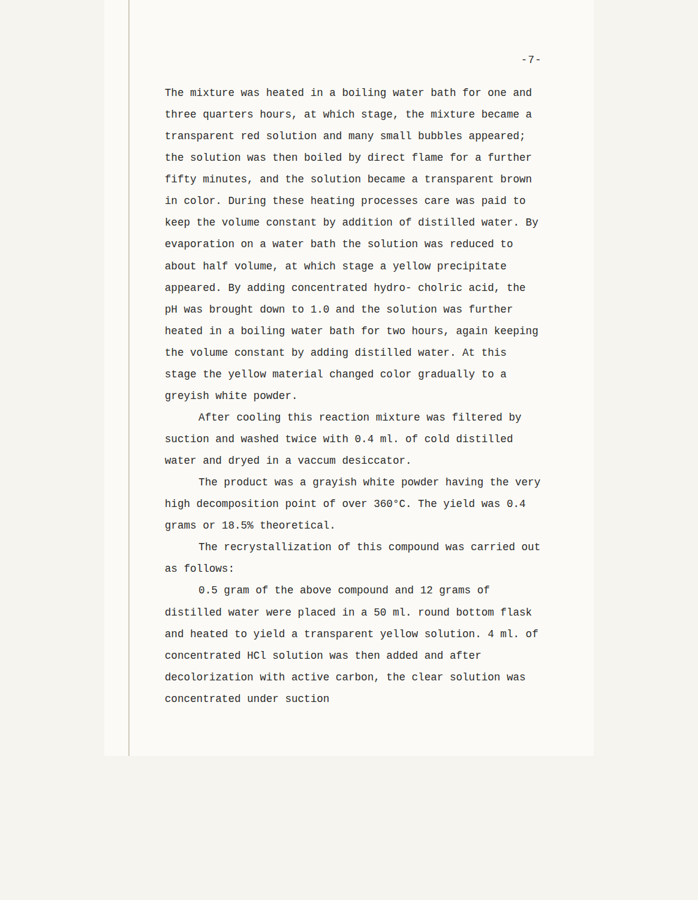-7-
The mixture was heated in a boiling water bath for one and three quarters hours, at which stage, the mixture became a transparent red solution and many small bubbles appeared; the solution was then boiled by direct flame for a further fifty minutes, and the solution became a transparent brown in color. During these heating processes care was paid to keep the volume constant by addition of distilled water. By evaporation on a water bath the solution was reduced to about half volume, at which stage a yellow precipitate appeared. By adding concentrated hydro- cholric acid, the pH was brought down to 1.0 and the solution was further heated in a boiling water bath for two hours, again keeping the volume constant by adding distilled water. At this stage the yellow material changed color gradually to a greyish white powder.
After cooling this reaction mixture was filtered by suction and washed twice with 0.4 ml. of cold distilled water and dryed in a vaccum desiccator.
The product was a grayish white powder having the very high decomposition point of over 360°C. The yield was 0.4 grams or 18.5% theoretical.
The recrystallization of this compound was carried out as follows:
0.5 gram of the above compound and 12 grams of distilled water were placed in a 50 ml. round bottom flask and heated to yield a transparent yellow solution. 4 ml. of concentrated HCl solution was then added and after decolorization with active carbon, the clear solution was concentrated under suction